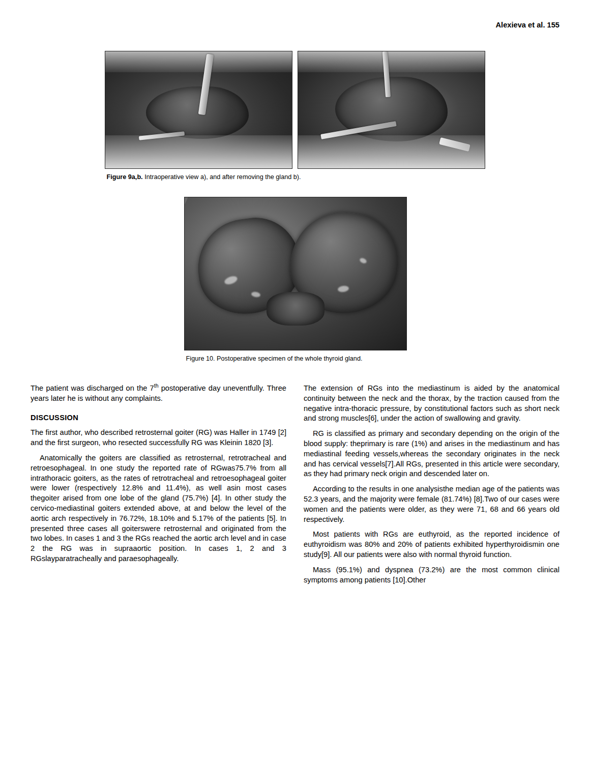Alexieva et al. 155
Figure 9a,b. Intraoperative view a), and after removing the gland b).
Figure 10. Postoperative specimen of the whole thyroid gland.
The patient was discharged on the 7th postoperative day uneventfully. Three years later he is without any complaints.
Discussion
The first author, who described retrosternal goiter (RG) was Haller in 1749 [2] and the first surgeon, who resected successfully RG was Kleinin 1820 [3].
Anatomically the goiters are classified as retrosternal, retrotracheal and retroesophageal. In one study the reported rate of RGwas75.7% from all intrathoracic goiters, as the rates of retrotracheal and retroesophageal goiter were lower (respectively 12.8% and 11.4%), as well asin most cases thegoiter arised from one lobe of the gland (75.7%) [4]. In other study the cervico-mediastinal goiters extended above, at and below the level of the aortic arch respectively in 76.72%, 18.10% and 5.17% of the patients [5]. In presented three cases all goiterswere retrosternal and originated from the two lobes. In cases 1 and 3 the RGs reached the aortic arch level and in case 2 the RG was in supraaortic position. In cases 1, 2 and 3 RGslayparatracheally and paraesophageally.
The extension of RGs into the mediastinum is aided by the anatomical continuity between the neck and the thorax, by the traction caused from the negative intra-thoracic pressure, by constitutional factors such as short neck and strong muscles[6], under the action of swallowing and gravity.
RG is classified as primary and secondary depending on the origin of the blood supply: theprimary is rare (1%) and arises in the mediastinum and has mediastinal feeding vessels,whereas the secondary originates in the neck and has cervical vessels[7].All RGs, presented in this article were secondary, as they had primary neck origin and descended later on.
According to the results in one analysisthe median age of the patients was 52.3 years, and the majority were female (81.74%) [8].Two of our cases were women and the patients were older, as they were 71, 68 and 66 years old respectively.
Most patients with RGs are euthyroid, as the reported incidence of euthyroidism was 80% and 20% of patients exhibited hyperthyroidismin one study[9]. All our patients were also with normal thyroid function.
Mass (95.1%) and dyspnea (73.2%) are the most common clinical symptoms among patients [10].Other